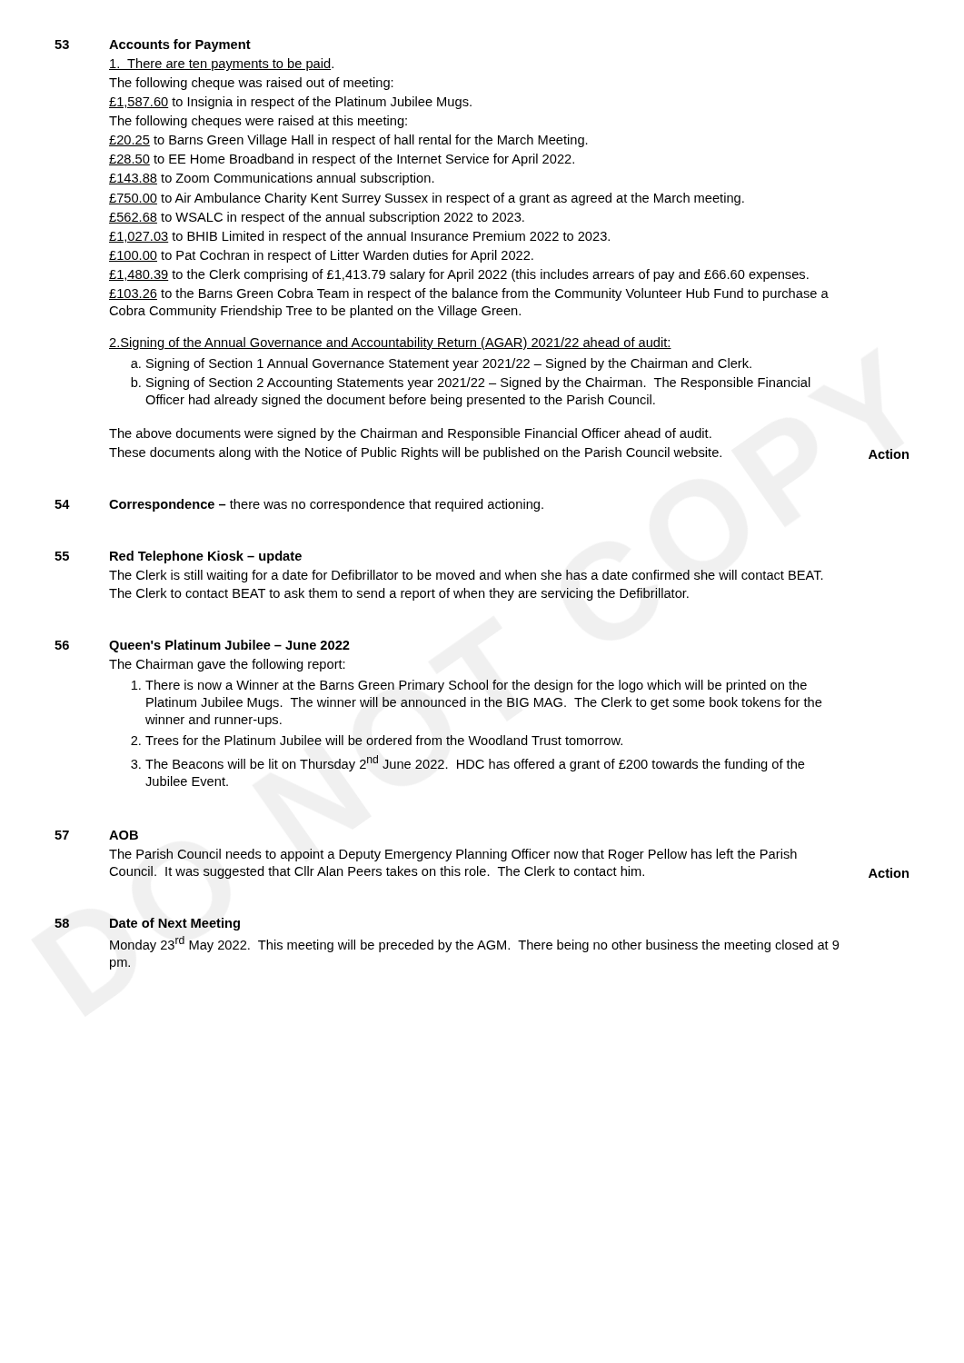DO NOT COPY
53
Accounts for Payment
1. There are ten payments to be paid.
The following cheque was raised out of meeting:
£1,587.60 to Insignia in respect of the Platinum Jubilee Mugs.
The following cheques were raised at this meeting:
£20.25 to Barns Green Village Hall in respect of hall rental for the March Meeting.
£28.50 to EE Home Broadband in respect of the Internet Service for April 2022.
£143.88 to Zoom Communications annual subscription.
£750.00 to Air Ambulance Charity Kent Surrey Sussex in respect of a grant as agreed at the March meeting.
£562.68 to WSALC in respect of the annual subscription 2022 to 2023.
£1,027.03 to BHIB Limited in respect of the annual Insurance Premium 2022 to 2023.
£100.00 to Pat Cochran in respect of Litter Warden duties for April 2022.
£1,480.39 to the Clerk comprising of £1,413.79 salary for April 2022 (this includes arrears of pay and £66.60 expenses.
£103.26 to the Barns Green Cobra Team in respect of the balance from the Community Volunteer Hub Fund to purchase a Cobra Community Friendship Tree to be planted on the Village Green.
2.Signing of the Annual Governance and Accountability Return (AGAR) 2021/22 ahead of audit:
Signing of Section 1 Annual Governance Statement year 2021/22 – Signed by the Chairman and Clerk.
Signing of Section 2 Accounting Statements year 2021/22 – Signed by the Chairman. The Responsible Financial Officer had already signed the document before being presented to the Parish Council.
The above documents were signed by the Chairman and Responsible Financial Officer ahead of audit.
These documents along with the Notice of Public Rights will be published on the Parish Council website.
Action
54
Correspondence – there was no correspondence that required actioning.
55
Red Telephone Kiosk – update
The Clerk is still waiting for a date for Defibrillator to be moved and when she has a date confirmed she will contact BEAT. The Clerk to contact BEAT to ask them to send a report of when they are servicing the Defibrillator.
56
Queen's Platinum Jubilee – June 2022
The Chairman gave the following report:
There is now a Winner at the Barns Green Primary School for the design for the logo which will be printed on the Platinum Jubilee Mugs. The winner will be announced in the BIG MAG. The Clerk to get some book tokens for the winner and runner-ups.
Trees for the Platinum Jubilee will be ordered from the Woodland Trust tomorrow.
The Beacons will be lit on Thursday 2nd June 2022. HDC has offered a grant of £200 towards the funding of the Jubilee Event.
57
AOB
The Parish Council needs to appoint a Deputy Emergency Planning Officer now that Roger Pellow has left the Parish Council. It was suggested that Cllr Alan Peers takes on this role. The Clerk to contact him.
Action
58
Date of Next Meeting
Monday 23rd May 2022. This meeting will be preceded by the AGM. There being no other business the meeting closed at 9 pm.